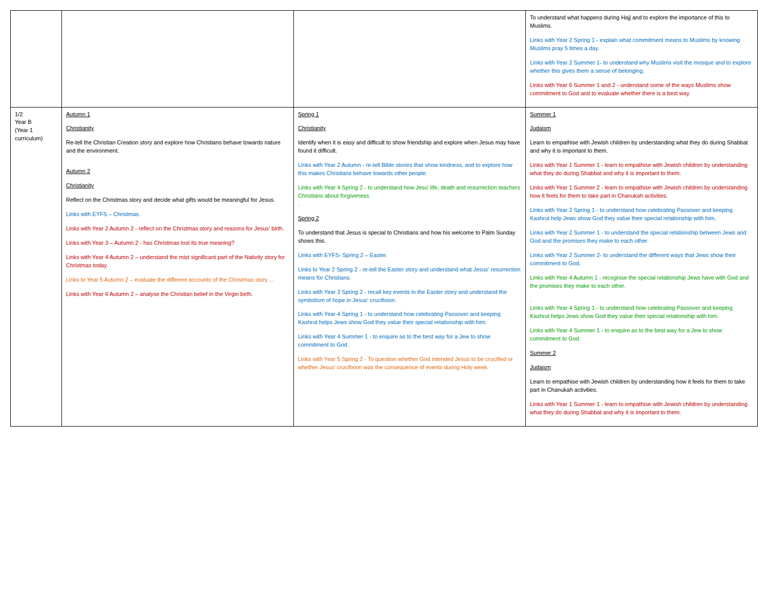| | | | To understand what happens during Hajj and to explore the importance of this to Muslims. Links with Year 2 Spring 1 - explain what commitment means to Muslims by knowing Muslims pray 5 times a day. Links with Year 2 Summer 1- to understand why Muslims visit the mosque and to explore whether this gives them a sense of belonging. Links with Year 6 Summer 1 and 2 - understand some of the ways Muslims show commitment to God and to evaluate whether there is a best way. |
| 1/2 Year B (Year 1 curriculum) | Autumn 1 Christianity Re-tell the Christian Creation story and explore how Christians behave towards nature and the environment. Autumn 2 Christianity Reflect on the Christmas story and decide what gifts would be meaningful for Jesus. Links with EYFS – Christmas. Links with Year 2 Autumn 2 - reflect on the Christmas story and reasons for Jesus' birth. Links with Year 3 – Autumn 2 - has Christmas lost its true meaning? Links with Year 4 Autumn 2 – understand the mist significant part of the Nativity story for Christmas today. Links to Year 5 Autumn 2 – evaluate the different accounts of the Christmas story … Links with Year 6 Autumn 2 – analyse the Christian belief in the Virgin birth. | Spring 1 Christianity Identify when it is easy and difficult to show friendship and explore when Jesus may have found it difficult. Links with Year 2 Autumn - re-tell Bible stories that show kindness, and to explore how this makes Christians behave towards other people. Links with Year 4 Spring 2 - to understand how Jesu' life, death and resurrection teachers Christians about forgiveness. . Spring 2 To understand that Jesus is special to Christians and how his welcome to Palm Sunday shows this. Links with EYFS- Spring 2 – Easter. Links to Year 2 Spring 2 - re-tell the Easter story and understand what Jesus' resurrection means for Christians. Links with Year 3 Spring 2 - recall key events in the Easter story and understand the symbolism of hope in Jesus' crucifixion. Links with Year 4 Spring 1 - to understand how celebrating Passover and keeping Kashrut helps Jews show God they value their special relationship with him. Links with Year 4 Summer 1 - to enquire as to the best way for a Jew to show commitment to God. Links with Year 5 Spring 2 - To question whether God intended Jesus to be crucified or whether Jesus' crucifixion was the consequence of events during Holy week. | Summer 1 Judaism Learn to empathise with Jewish children by understanding what they do during Shabbat and why it is important to them. Links with Year 1 Summer 1 - learn to empathise with Jewish children by understanding what they do during Shabbat and why it is important to them. Links with Year 1 Summer 2 - learn to empathise with Jewish children by understanding how it feels for them to take part in Chanukah activities. Links with Year 2 Spring 1 - to understand how celebrating Passover and keeping Kashrut help Jews show God they value their special relationship with him. Links with Year 2 Summer 1 - to understand the special relationship between Jews and God and the promises they make to each other. Links with Year 2 Summer 2- to understand the different ways that Jews show their commitment to God. Links with Year 4 Autumn 1 - recognise the special relationship Jews have with God and the promises they make to each other. . Links with Year 4 Spring 1 - to understand how celebrating Passover and keeping Kashrut helps Jews show God they value their special relationship with him. Links with Year 4 Summer 1 - to enquire as to the best way for a Jew to show commitment to God. Summer 2 Judaism Learn to empathise with Jewish children by understanding how it feels for them to take part in Chanukah activities. Links with Year 1 Summer 1 - learn to empathise with Jewish children by understanding what they do during Shabbat and why it is important to them. |